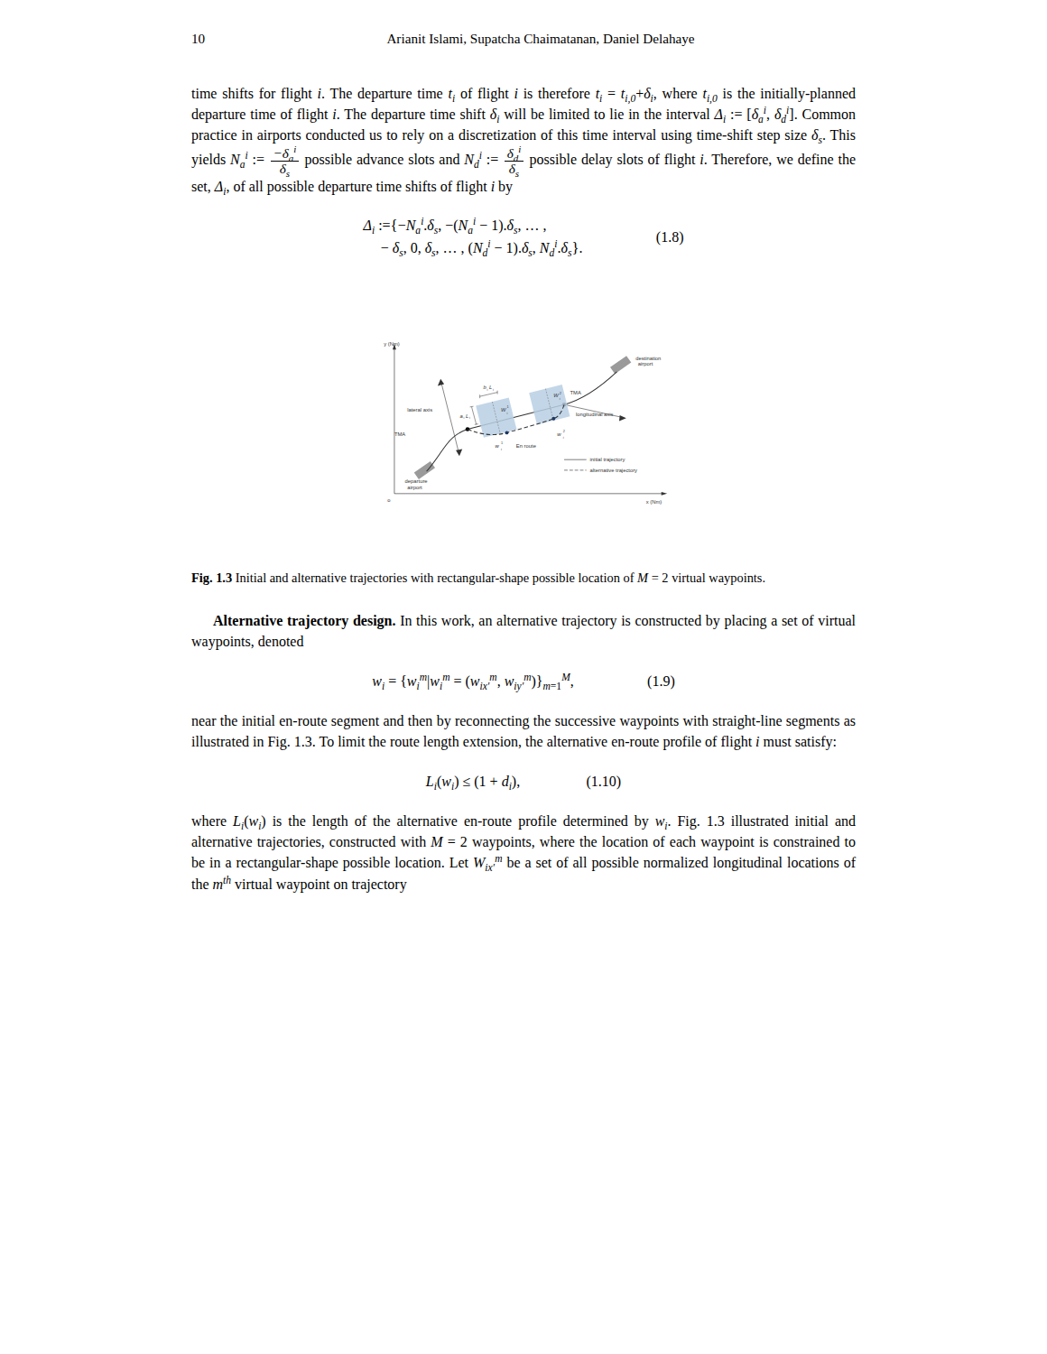10 Arianit Islami, Supatcha Chaimatanan, Daniel Delahaye
time shifts for flight i. The departure time ti of flight i is therefore ti = ti,0+δi, where ti,0 is the initially-planned departure time of flight i. The departure time shift δi will be limited to lie in the interval Δi := [δai, δdi]. Common practice in airports conducted us to rely on a discretization of this time interval using time-shift step size δs. This yields Nai := −δai δs possible advance slots and Ndi := δdi δs possible delay slots of flight i. Therefore, we define the set, Δi, of all possible departure time shifts of flight i by
Δi :={−Nai.δs, −(Nai − 1).δs, … ,
− δs, 0, δs, … , (Ndi − 1).δs, Ndi.δs}.
(1.8)
y (Nm) x (Nm) o departure airport destination airport TMA TMA lateral axis longitudinal axis b i L i a i L i W i 1 W i 2 w i 1 w i 2 En route initial trajectory alternative trajectory
Fig. 1.3 Initial and alternative trajectories with rectangular-shape possible location of M = 2 virtual waypoints.
Alternative trajectory design. In this work, an alternative trajectory is constructed by placing a set of virtual waypoints, denoted
wi = {wim|wim = (wix′m, wiy′m)}m=1M,
(1.9)
near the initial en-route segment and then by reconnecting the successive waypoints with straight-line segments as illustrated in Fig. 1.3. To limit the route length extension, the alternative en-route profile of flight i must satisfy:
Li(wi) ≤ (1 + di),
(1.10)
where Li(wi) is the length of the alternative en-route profile determined by wi. Fig. 1.3 illustrated initial and alternative trajectories, constructed with M = 2 waypoints, where the location of each waypoint is constrained to be in a rectangular-shape possible location. Let Wix′m be a set of all possible normalized longitudinal locations of the mth virtual waypoint on trajectory